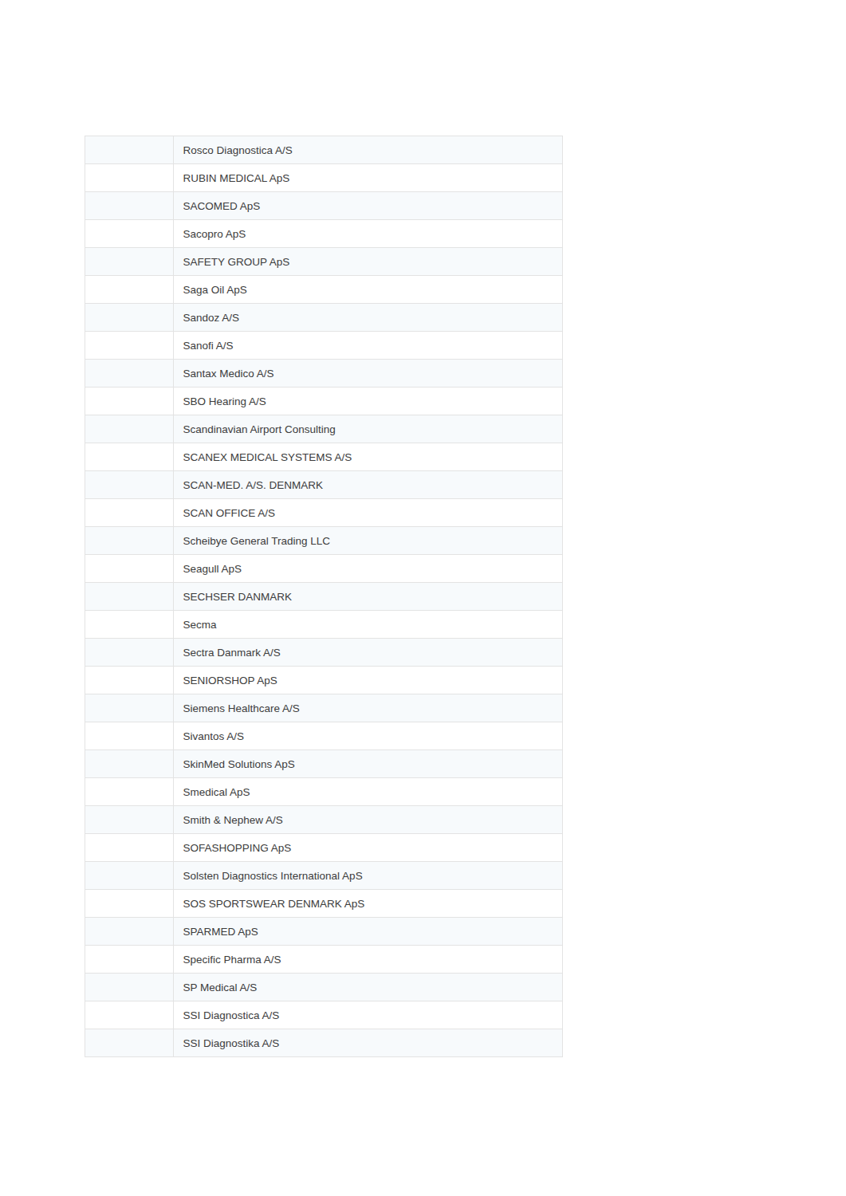| | Rosco Diagnostica A/S |
| | RUBIN MEDICAL ApS |
| | SACOMED ApS |
| | Sacopro ApS |
| | SAFETY GROUP ApS |
| | Saga Oil ApS |
| | Sandoz A/S |
| | Sanofi A/S |
| | Santax Medico A/S |
| | SBO Hearing A/S |
| | Scandinavian Airport Consulting |
| | SCANEX MEDICAL SYSTEMS A/S |
| | SCAN-MED. A/S. DENMARK |
| | SCAN OFFICE A/S |
| | Scheibye General Trading LLC |
| | Seagull ApS |
| | SECHSER DANMARK |
| | Secma |
| | Sectra Danmark A/S |
| | SENIORSHOP ApS |
| | Siemens Healthcare A/S |
| | Sivantos A/S |
| | SkinMed Solutions ApS |
| | Smedical ApS |
| | Smith & Nephew A/S |
| | SOFASHOPPING ApS |
| | Solsten Diagnostics International ApS |
| | SOS SPORTSWEAR DENMARK ApS |
| | SPARMED ApS |
| | Specific Pharma A/S |
| | SP Medical A/S |
| | SSI Diagnostica A/S |
| | SSI Diagnostika A/S |